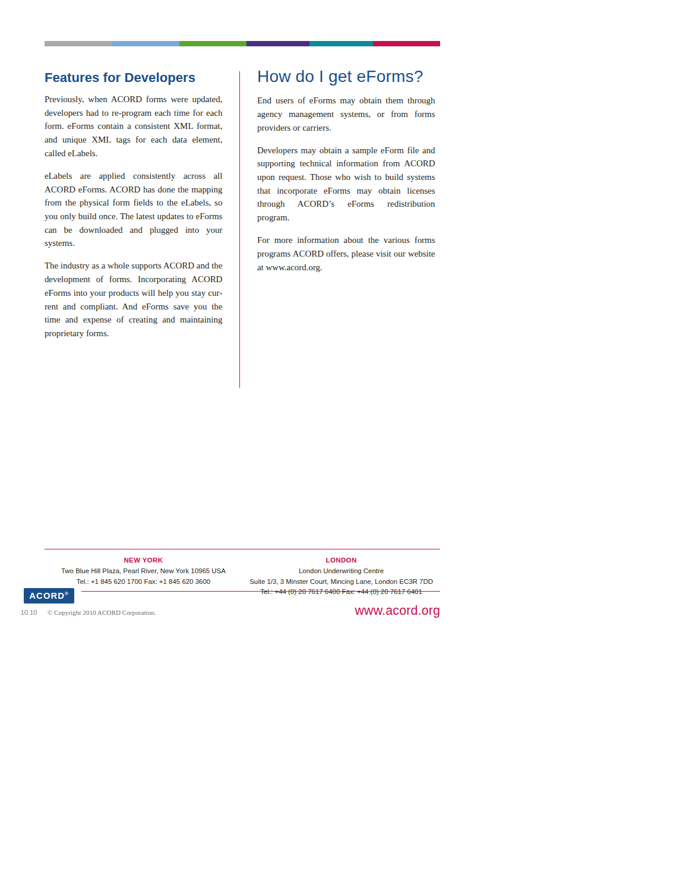Features for Developers
Previously, when ACORD forms were updated, developers had to re-program each time for each form. eForms contain a consistent XML format, and unique XML tags for each data element, called eLabels.
eLabels are applied consistently across all ACORD eForms. ACORD has done the mapping from the physical form fields to the eLabels, so you only build once. The latest updates to eForms can be downloaded and plugged into your systems.
The industry as a whole supports ACORD and the development of forms. Incorporating ACORD eForms into your products will help you stay current and compliant. And eForms save you the time and expense of creating and maintaining proprietary forms.
How do I get eForms?
End users of eForms may obtain them through agency management systems, or from forms providers or carriers.
Developers may obtain a sample eForm file and supporting technical information from ACORD upon request. Those who wish to build systems that incorporate eForms may obtain licenses through ACORD’s eForms redistribution program.
For more information about the various forms programs ACORD offers, please visit our website at www.acord.org.
NEW YORK
Two Blue Hill Plaza, Pearl River, New York 10965 USA
Tel.: +1 845 620 1700 Fax: +1 845 620 3600
LONDON
London Underwriting Centre
Suite 1/3, 3 Minster Court, Mincing Lane, London EC3R 7DD
Tel.: +44 (0) 20 7617 6400 Fax: +44 (0) 20 7617 6401
ACORD®
10.10© Copyright 2010 ACORD Corporation.
www.acord.org